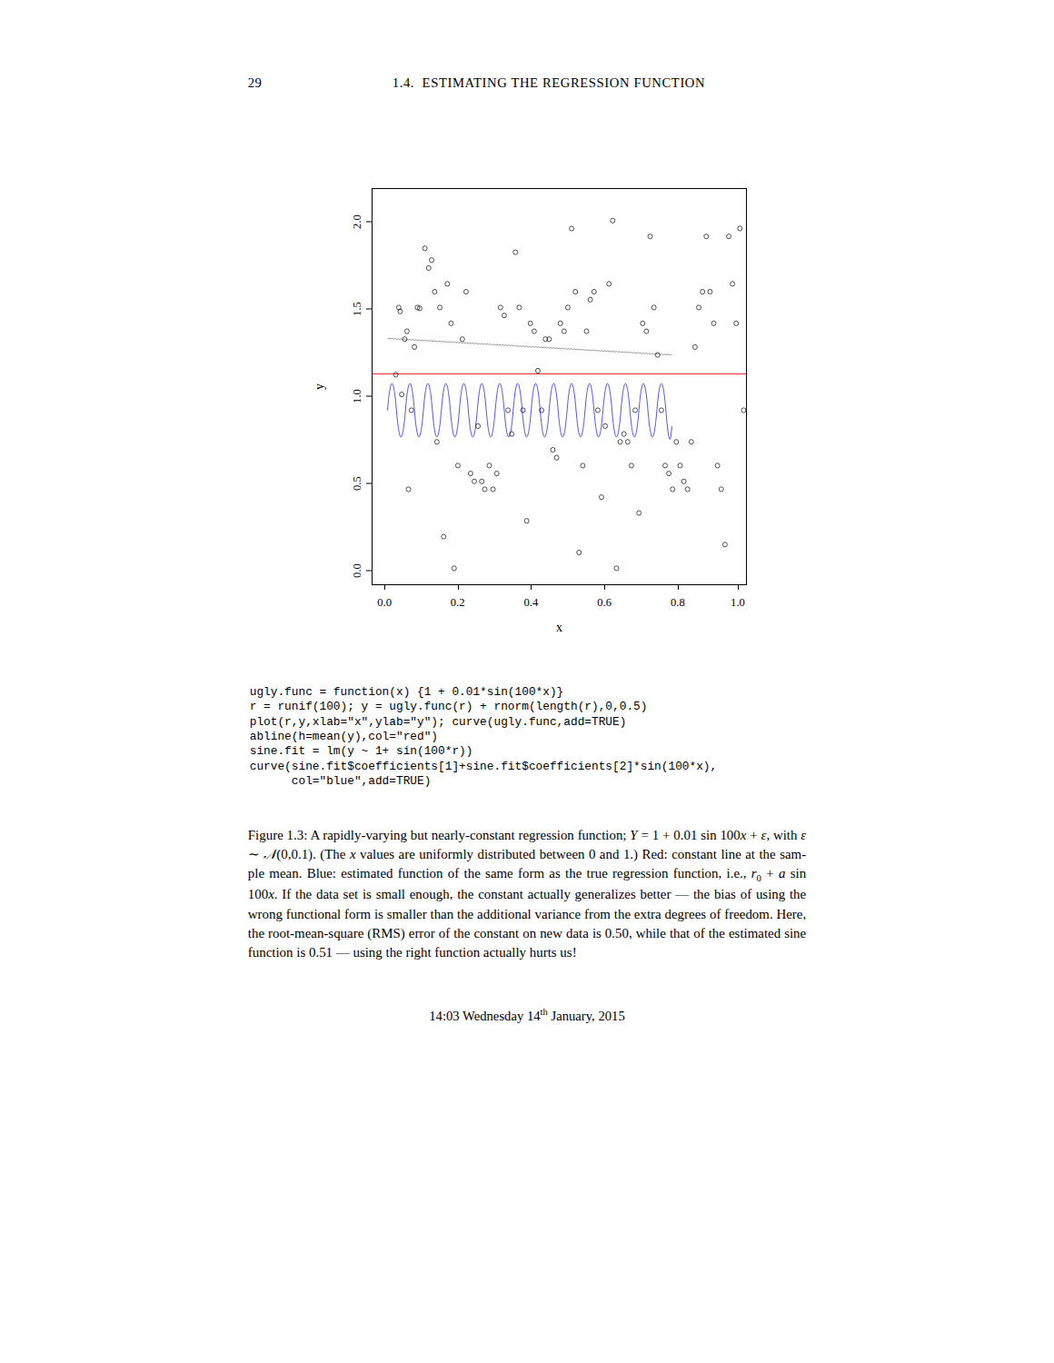29
1.4. ESTIMATING THE REGRESSION FUNCTION
y
2.0
1.5
1.0
0.5
0.0
0.0
0.2
0.4
0.6
0.8
1.0
x
ugly.func = function(x) {1 + 0.01*sin(100*x)} r = runif(100); y = ugly.func(r) + rnorm(length(r),0,0.5) plot(r,y,xlab="x",ylab="y"); curve(ugly.func,add=TRUE) abline(h=mean(y),col="red") sine.fit = lm(y ~ 1+ sin(100*r)) curve(sine.fit$coefficients[1]+sine.fit$coefficients[2]*sin(100*x), col="blue",add=TRUE)
Figure 1.3: A rapidly-varying but nearly-constant regression function; Y = 1 + 0.01 sin 100x + ε, with ε ∼ 𝒩(0,0.1). (The x values are uniformly distributed between 0 and 1.) Red: constant line at the sample mean. Blue: estimated function of the same form as the true regression function, i.e., r 0 + a sin 100x. If the data set is small enough, the constant actually generalizes better — the bias of using the wrong functional form is smaller than the additional variance from the extra degrees of freedom. Here, the root-mean-square (RMS) error of the constant on new data is 0.50, while that of the estimated sine function is 0.51 — using the right function actually hurts us!
14:03 Wednesday 14th January, 2015